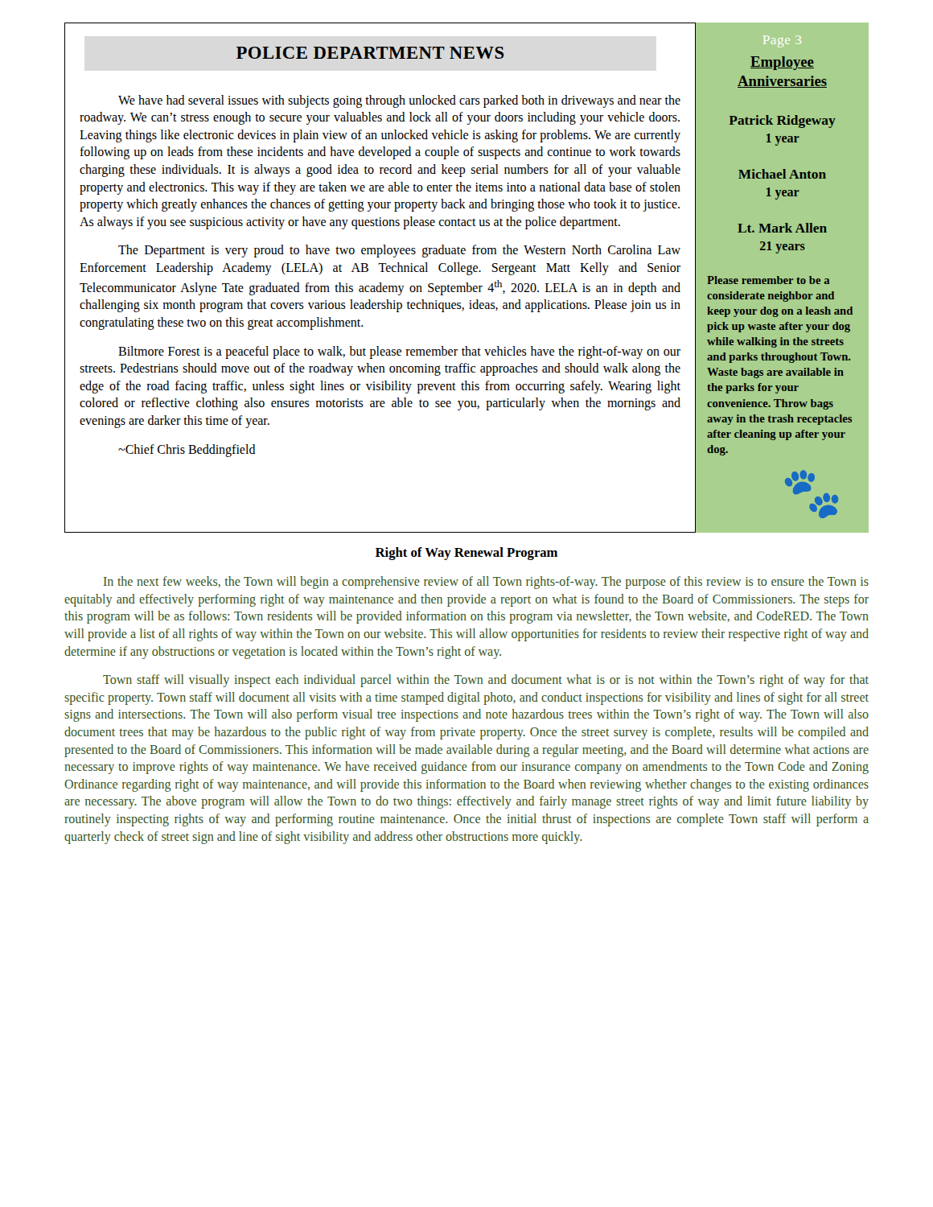POLICE DEPARTMENT NEWS
We have had several issues with subjects going through unlocked cars parked both in driveways and near the roadway. We can’t stress enough to secure your valuables and lock all of your doors including your vehicle doors. Leaving things like electronic devices in plain view of an unlocked vehicle is asking for problems. We are currently following up on leads from these incidents and have developed a couple of suspects and continue to work towards charging these individuals. It is always a good idea to record and keep serial numbers for all of your valuable property and electronics. This way if they are taken we are able to enter the items into a national data base of stolen property which greatly enhances the chances of getting your property back and bringing those who took it to justice. As always if you see suspicious activity or have any questions please contact us at the police department.
The Department is very proud to have two employees graduate from the Western North Carolina Law Enforcement Leadership Academy (LELA) at AB Technical College. Sergeant Matt Kelly and Senior Telecommunicator Aslyne Tate graduated from this academy on September 4th, 2020. LELA is an in depth and challenging six month program that covers various leadership techniques, ideas, and applications. Please join us in congratulating these two on this great accomplishment.
Biltmore Forest is a peaceful place to walk, but please remember that vehicles have the right-of-way on our streets. Pedestrians should move out of the roadway when oncoming traffic approaches and should walk along the edge of the road facing traffic, unless sight lines or visibility prevent this from occurring safely. Wearing light colored or reflective clothing also ensures motorists are able to see you, particularly when the mornings and evenings are darker this time of year.
~Chief Chris Beddingfield
Page 3
Employee
Anniversaries
Patrick Ridgeway
1 year
Michael Anton
1 year
Lt. Mark Allen
21 years
Please remember to be a considerate neighbor and keep your dog on a leash and pick up waste after your dog while walking in the streets and parks throughout Town. Waste bags are available in the parks for your convenience. Throw bags away in the trash receptacles after cleaning up after your dog.
🐾
Right of Way Renewal Program
In the next few weeks, the Town will begin a comprehensive review of all Town rights-of-way. The purpose of this review is to ensure the Town is equitably and effectively performing right of way maintenance and then provide a report on what is found to the Board of Commissioners. The steps for this program will be as follows: Town residents will be provided information on this program via newsletter, the Town website, and CodeRED. The Town will provide a list of all rights of way within the Town on our website. This will allow opportunities for residents to review their respective right of way and determine if any obstructions or vegetation is located within the Town’s right of way.
Town staff will visually inspect each individual parcel within the Town and document what is or is not within the Town’s right of way for that specific property. Town staff will document all visits with a time stamped digital photo, and conduct inspections for visibility and lines of sight for all street signs and intersections. The Town will also perform visual tree inspections and note hazardous trees within the Town’s right of way. The Town will also document trees that may be hazardous to the public right of way from private property. Once the street survey is complete, results will be compiled and presented to the Board of Commissioners. This information will be made available during a regular meeting, and the Board will determine what actions are necessary to improve rights of way maintenance. We have received guidance from our insurance company on amendments to the Town Code and Zoning Ordinance regarding right of way maintenance, and will provide this information to the Board when reviewing whether changes to the existing ordinances are necessary. The above program will allow the Town to do two things: effectively and fairly manage street rights of way and limit future liability by routinely inspecting rights of way and performing routine maintenance. Once the initial thrust of inspections are complete Town staff will perform a quarterly check of street sign and line of sight visibility and address other obstructions more quickly.